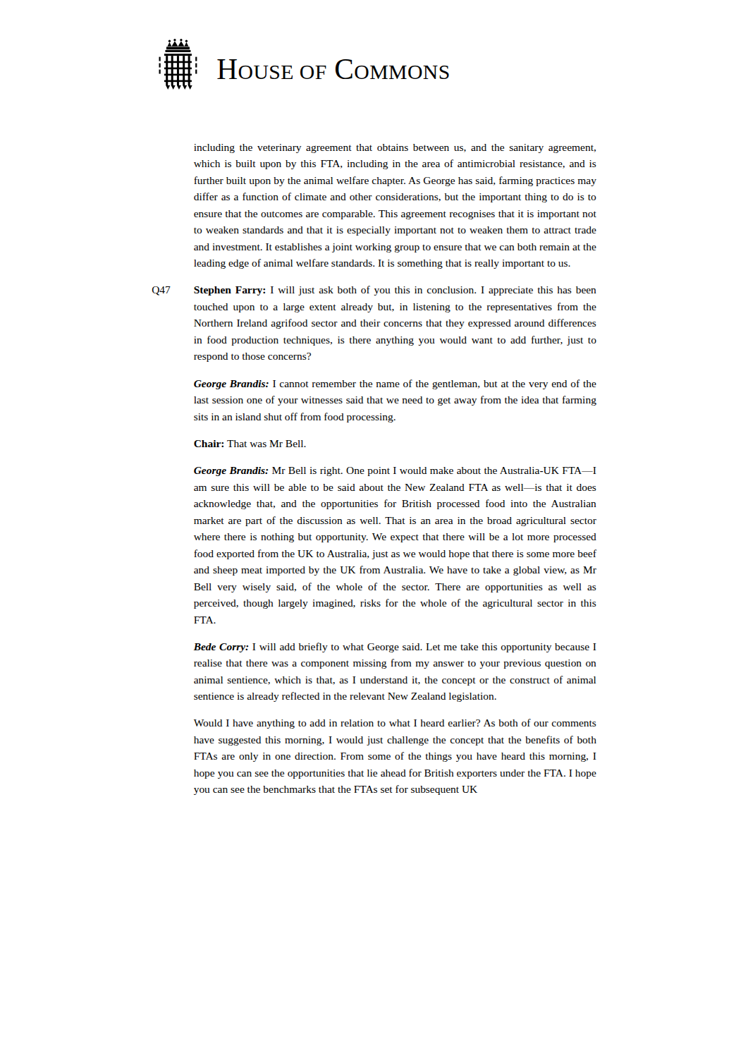HOUSE OF COMMONS
including the veterinary agreement that obtains between us, and the sanitary agreement, which is built upon by this FTA, including in the area of antimicrobial resistance, and is further built upon by the animal welfare chapter. As George has said, farming practices may differ as a function of climate and other considerations, but the important thing to do is to ensure that the outcomes are comparable. This agreement recognises that it is important not to weaken standards and that it is especially important not to weaken them to attract trade and investment. It establishes a joint working group to ensure that we can both remain at the leading edge of animal welfare standards. It is something that is really important to us.
Q47
Stephen Farry: I will just ask both of you this in conclusion. I appreciate this has been touched upon to a large extent already but, in listening to the representatives from the Northern Ireland agrifood sector and their concerns that they expressed around differences in food production techniques, is there anything you would want to add further, just to respond to those concerns?
George Brandis: I cannot remember the name of the gentleman, but at the very end of the last session one of your witnesses said that we need to get away from the idea that farming sits in an island shut off from food processing.
Chair: That was Mr Bell.
George Brandis: Mr Bell is right. One point I would make about the Australia-UK FTA—I am sure this will be able to be said about the New Zealand FTA as well—is that it does acknowledge that, and the opportunities for British processed food into the Australian market are part of the discussion as well. That is an area in the broad agricultural sector where there is nothing but opportunity. We expect that there will be a lot more processed food exported from the UK to Australia, just as we would hope that there is some more beef and sheep meat imported by the UK from Australia. We have to take a global view, as Mr Bell very wisely said, of the whole of the sector. There are opportunities as well as perceived, though largely imagined, risks for the whole of the agricultural sector in this FTA.
Bede Corry: I will add briefly to what George said. Let me take this opportunity because I realise that there was a component missing from my answer to your previous question on animal sentience, which is that, as I understand it, the concept or the construct of animal sentience is already reflected in the relevant New Zealand legislation.
Would I have anything to add in relation to what I heard earlier? As both of our comments have suggested this morning, I would just challenge the concept that the benefits of both FTAs are only in one direction. From some of the things you have heard this morning, I hope you can see the opportunities that lie ahead for British exporters under the FTA. I hope you can see the benchmarks that the FTAs set for subsequent UK